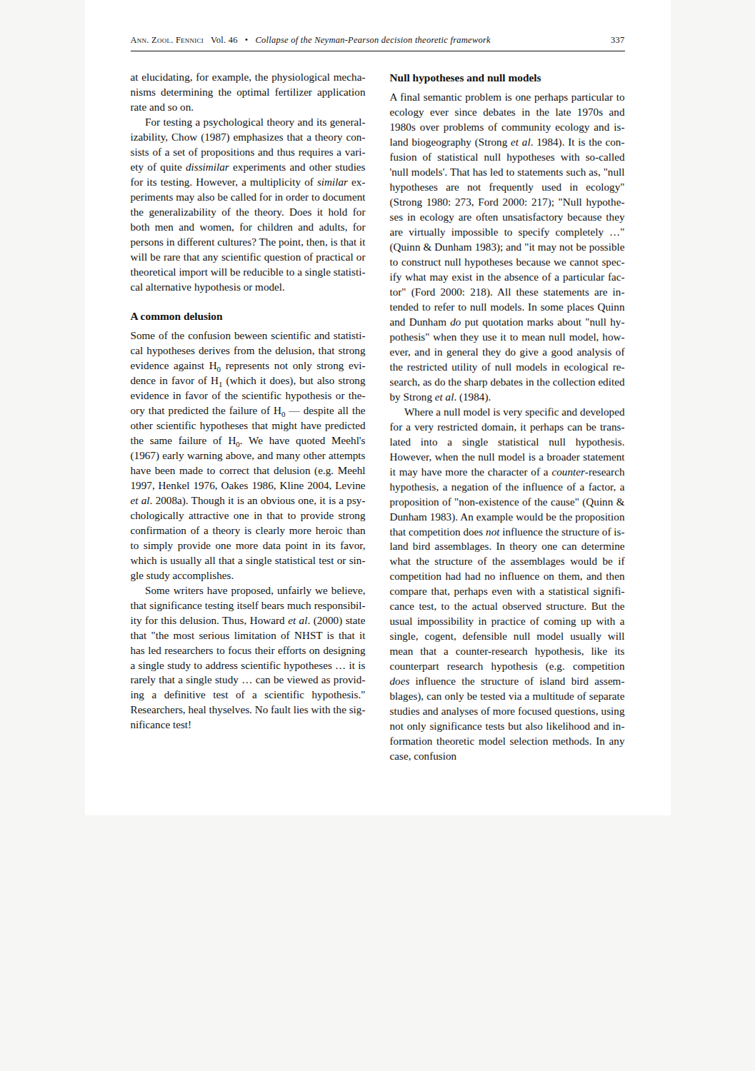Ann. Zool. Fennici Vol. 46 • Collapse of the Neyman-Pearson decision theoretic framework 337
at elucidating, for example, the physiological mechanisms determining the optimal fertilizer application rate and so on.
For testing a psychological theory and its generalizability, Chow (1987) emphasizes that a theory consists of a set of propositions and thus requires a variety of quite dissimilar experiments and other studies for its testing. However, a multiplicity of similar experiments may also be called for in order to document the generalizability of the theory. Does it hold for both men and women, for children and adults, for persons in different cultures? The point, then, is that it will be rare that any scientific question of practical or theoretical import will be reducible to a single statistical alternative hypothesis or model.
A common delusion
Some of the confusion beween scientific and statistical hypotheses derives from the delusion, that strong evidence against H0 represents not only strong evidence in favor of H1 (which it does), but also strong evidence in favor of the scientific hypothesis or theory that predicted the failure of H0 — despite all the other scientific hypotheses that might have predicted the same failure of H0. We have quoted Meehl's (1967) early warning above, and many other attempts have been made to correct that delusion (e.g. Meehl 1997, Henkel 1976, Oakes 1986, Kline 2004, Levine et al. 2008a). Though it is an obvious one, it is a psychologically attractive one in that to provide strong confirmation of a theory is clearly more heroic than to simply provide one more data point in its favor, which is usually all that a single statistical test or single study accomplishes.
Some writers have proposed, unfairly we believe, that significance testing itself bears much responsibility for this delusion. Thus, Howard et al. (2000) state that "the most serious limitation of NHST is that it has led researchers to focus their efforts on designing a single study to address scientific hypotheses … it is rarely that a single study … can be viewed as providing a definitive test of a scientific hypothesis." Researchers, heal thyselves. No fault lies with the significance test!
Null hypotheses and null models
A final semantic problem is one perhaps particular to ecology ever since debates in the late 1970s and 1980s over problems of community ecology and island biogeography (Strong et al. 1984). It is the confusion of statistical null hypotheses with so-called 'null models'. That has led to statements such as, "null hypotheses are not frequently used in ecology" (Strong 1980: 273, Ford 2000: 217); "Null hypotheses in ecology are often unsatisfactory because they are virtually impossible to specify completely …" (Quinn & Dunham 1983); and "it may not be possible to construct null hypotheses because we cannot specify what may exist in the absence of a particular factor" (Ford 2000: 218). All these statements are intended to refer to null models. In some places Quinn and Dunham do put quotation marks about "null hypothesis" when they use it to mean null model, however, and in general they do give a good analysis of the restricted utility of null models in ecological research, as do the sharp debates in the collection edited by Strong et al. (1984).
Where a null model is very specific and developed for a very restricted domain, it perhaps can be translated into a single statistical null hypothesis. However, when the null model is a broader statement it may have more the character of a counter-research hypothesis, a negation of the influence of a factor, a proposition of "non-existence of the cause" (Quinn & Dunham 1983). An example would be the proposition that competition does not influence the structure of island bird assemblages. In theory one can determine what the structure of the assemblages would be if competition had had no influence on them, and then compare that, perhaps even with a statistical significance test, to the actual observed structure. But the usual impossibility in practice of coming up with a single, cogent, defensible null model usually will mean that a counter-research hypothesis, like its counterpart research hypothesis (e.g. competition does influence the structure of island bird assemblages), can only be tested via a multitude of separate studies and analyses of more focused questions, using not only significance tests but also likelihood and information theoretic model selection methods. In any case, confusion